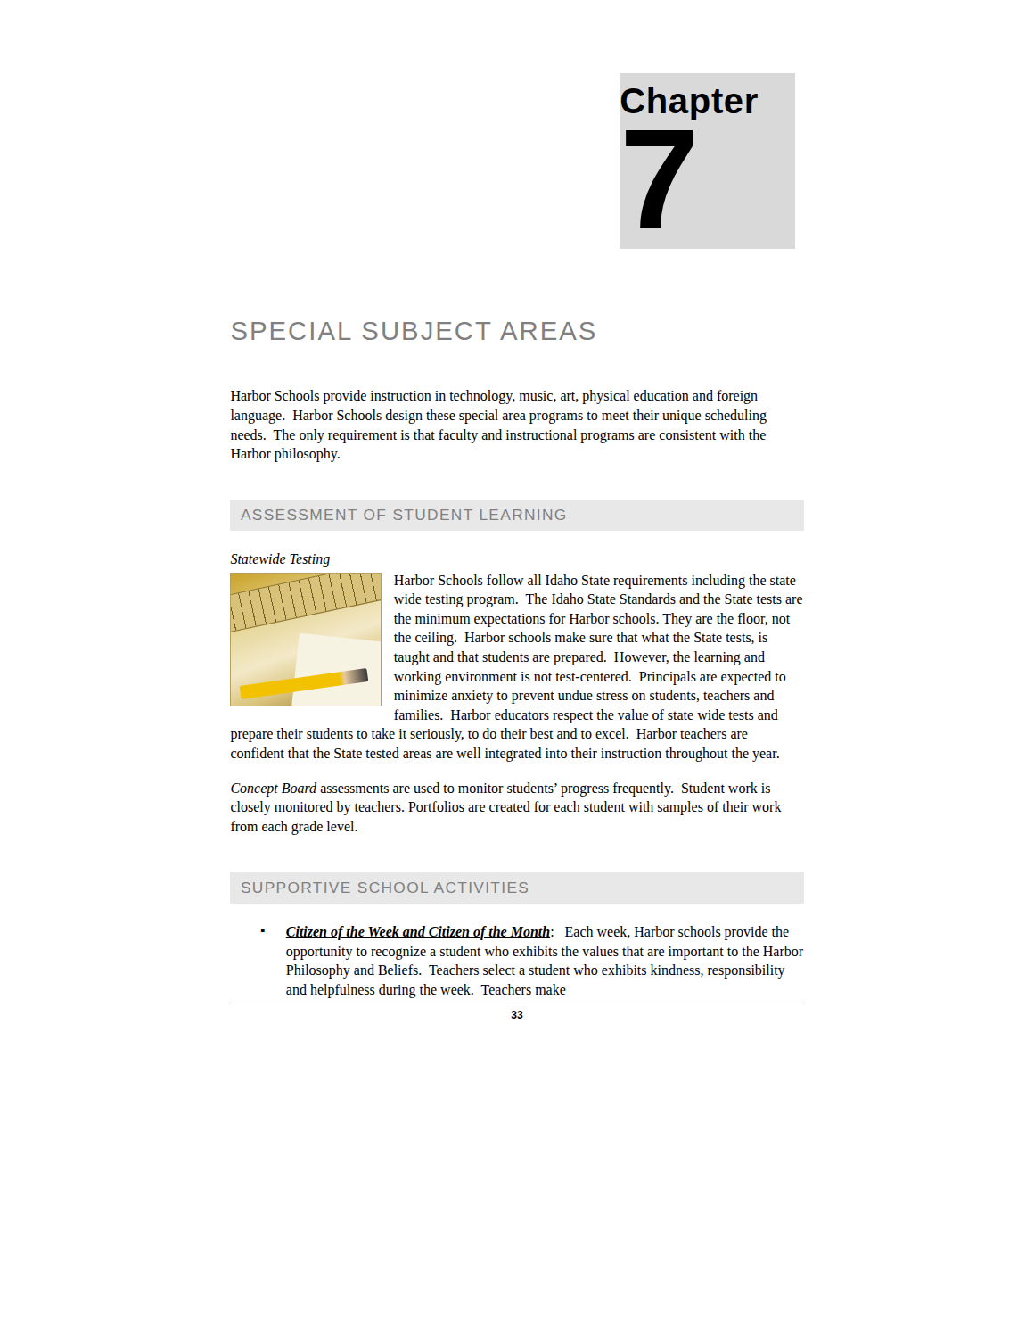Chapter
7
SPECIAL SUBJECT AREAS
Harbor Schools provide instruction in technology, music, art, physical education and foreign language. Harbor Schools design these special area programs to meet their unique scheduling needs. The only requirement is that faculty and instructional programs are consistent with the Harbor philosophy.
ASSESSMENT OF STUDENT LEARNING
Statewide Testing
Harbor Schools follow all Idaho State requirements including the state wide testing program. The Idaho State Standards and the State tests are the minimum expectations for Harbor schools. They are the floor, not the ceiling. Harbor schools make sure that what the State tests, is taught and that students are prepared. However, the learning and working environment is not test-centered. Principals are expected to minimize anxiety to prevent undue stress on students, teachers and families. Harbor educators respect the value of state wide tests and prepare their students to take it seriously, to do their best and to excel. Harbor teachers are confident that the State tested areas are well integrated into their instruction throughout the year.
Concept Board assessments are used to monitor students’ progress frequently. Student work is closely monitored by teachers. Portfolios are created for each student with samples of their work from each grade level.
SUPPORTIVE SCHOOL ACTIVITIES
Citizen of the Week and Citizen of the Month: Each week, Harbor schools provide the opportunity to recognize a student who exhibits the values that are important to the Harbor Philosophy and Beliefs. Teachers select a student who exhibits kindness, responsibility and helpfulness during the week. Teachers make
33